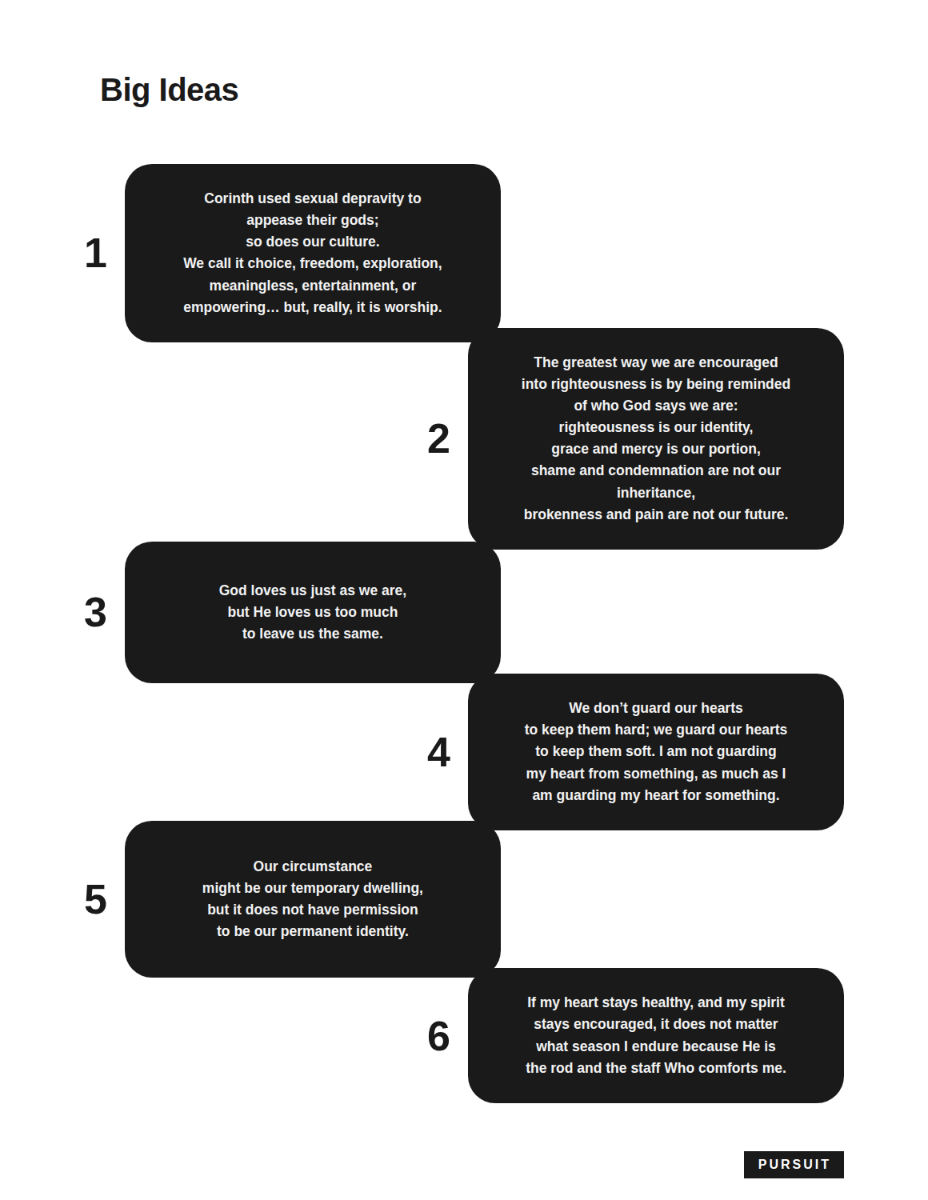Big Ideas
1
Corinth used sexual depravity to
appease their gods;
so does our culture.
We call it choice, freedom, exploration,
meaningless, entertainment, or
empowering… but, really, it is worship.
2
The greatest way we are encouraged
into righteousness is by being reminded
of who God says we are:
righteousness is our identity,
grace and mercy is our portion,
shame and condemnation are not our inheritance,
brokenness and pain are not our future.
3
God loves us just as we are,
but He loves us too much
to leave us the same.
4
We don’t guard our hearts
to keep them hard; we guard our hearts
to keep them soft. I am not guarding
my heart from something, as much as I
am guarding my heart for something.
5
Our circumstance
might be our temporary dwelling,
but it does not have permission
to be our permanent identity.
6
If my heart stays healthy, and my spirit
stays encouraged, it does not matter
what season I endure because He is
the rod and the staff Who comforts me.
PURSUIT